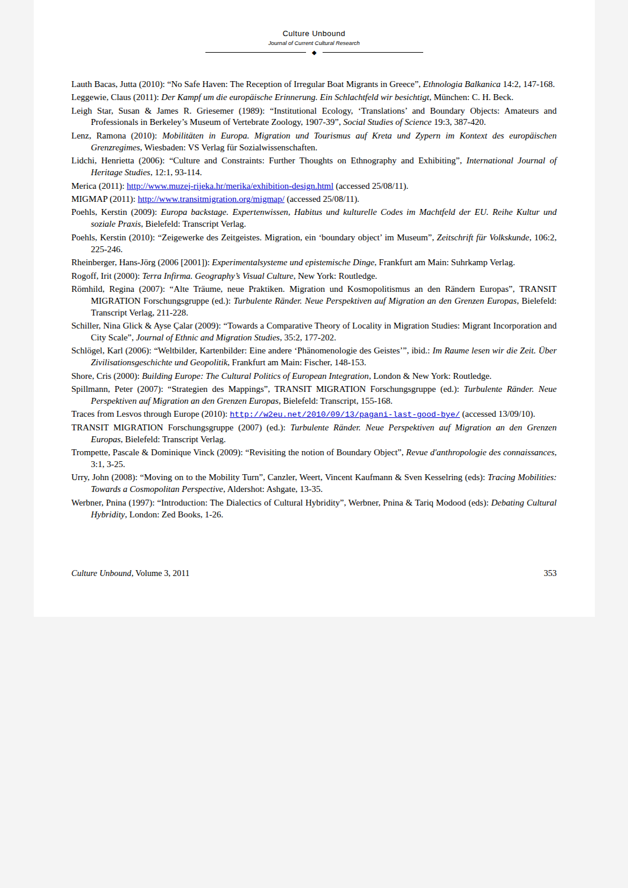Culture Unbound
Journal of Current Cultural Research
◆
Lauth Bacas, Jutta (2010): “No Safe Haven: The Reception of Irregular Boat Migrants in Greece”, Ethnologia Balkanica 14:2, 147-168.
Leggewie, Claus (2011): Der Kampf um die europäische Erinnerung. Ein Schlachtfeld wir besichtigt, München: C. H. Beck.
Leigh Star, Susan & James R. Griesemer (1989): “Institutional Ecology, ‘Translations’ and Boundary Objects: Amateurs and Professionals in Berkeley’s Museum of Vertebrate Zoology, 1907-39”, Social Studies of Science 19:3, 387-420.
Lenz, Ramona (2010): Mobilitäten in Europa. Migration und Tourismus auf Kreta und Zypern im Kontext des europäischen Grenzregimes, Wiesbaden: VS Verlag für Sozialwissenschaften.
Lidchi, Henrietta (2006): “Culture and Constraints: Further Thoughts on Ethnography and Exhibiting”, International Journal of Heritage Studies, 12:1, 93-114.
Merica (2011): http://www.muzej-rijeka.hr/merika/exhibition-design.html (accessed 25/08/11).
MIGMAP (2011): http://www.transitmigration.org/migmap/ (accessed 25/08/11).
Poehls, Kerstin (2009): Europa backstage. Expertenwissen, Habitus und kulturelle Codes im Machtfeld der EU. Reihe Kultur und soziale Praxis, Bielefeld: Transcript Verlag.
Poehls, Kerstin (2010): “Zeigewerke des Zeitgeistes. Migration, ein ‘boundary object’ im Museum”, Zeitschrift für Volkskunde, 106:2, 225-246.
Rheinberger, Hans-Jörg (2006 [2001]): Experimentalsysteme und epistemische Dinge, Frankfurt am Main: Suhrkamp Verlag.
Rogoff, Irit (2000): Terra Infirma. Geography’s Visual Culture, New York: Routledge.
Römhild, Regina (2007): “Alte Träume, neue Praktiken. Migration und Kosmopolitismus an den Rändern Europas”, TRANSIT MIGRATION Forschungsgruppe (ed.): Turbulente Ränder. Neue Perspektiven auf Migration an den Grenzen Europas, Bielefeld: Transcript Verlag, 211-228.
Schiller, Nina Glick & Ayse Çalar (2009): “Towards a Comparative Theory of Locality in Migration Studies: Migrant Incorporation and City Scale”, Journal of Ethnic and Migration Studies, 35:2, 177-202.
Schlögel, Karl (2006): “Weltbilder, Kartenbilder: Eine andere ‘Phänomenologie des Geistes’”, ibid.: Im Raume lesen wir die Zeit. Über Zivilisationsgeschichte und Geopolitik, Frankfurt am Main: Fischer, 148-153.
Shore, Cris (2000): Building Europe: The Cultural Politics of European Integration, London & New York: Routledge.
Spillmann, Peter (2007): “Strategien des Mappings”, TRANSIT MIGRATION Forschungsgruppe (ed.): Turbulente Ränder. Neue Perspektiven auf Migration an den Grenzen Europas, Bielefeld: Transcript, 155-168.
Traces from Lesvos through Europe (2010): http://w2eu.net/2010/09/13/pagani-last-good-bye/ (accessed 13/09/10).
TRANSIT MIGRATION Forschungsgruppe (2007) (ed.): Turbulente Ränder. Neue Perspektiven auf Migration an den Grenzen Europas, Bielefeld: Transcript Verlag.
Trompette, Pascale & Dominique Vinck (2009): “Revisiting the notion of Boundary Object”, Revue d'anthropologie des connaissances, 3:1, 3-25.
Urry, John (2008): “Moving on to the Mobility Turn”, Canzler, Weert, Vincent Kaufmann & Sven Kesselring (eds): Tracing Mobilities: Towards a Cosmopolitan Perspective, Aldershot: Ashgate, 13-35.
Werbner, Pnina (1997): “Introduction: The Dialectics of Cultural Hybridity”, Werbner, Pnina & Tariq Modood (eds): Debating Cultural Hybridity, London: Zed Books, 1-26.
Culture Unbound, Volume 3, 2011 353